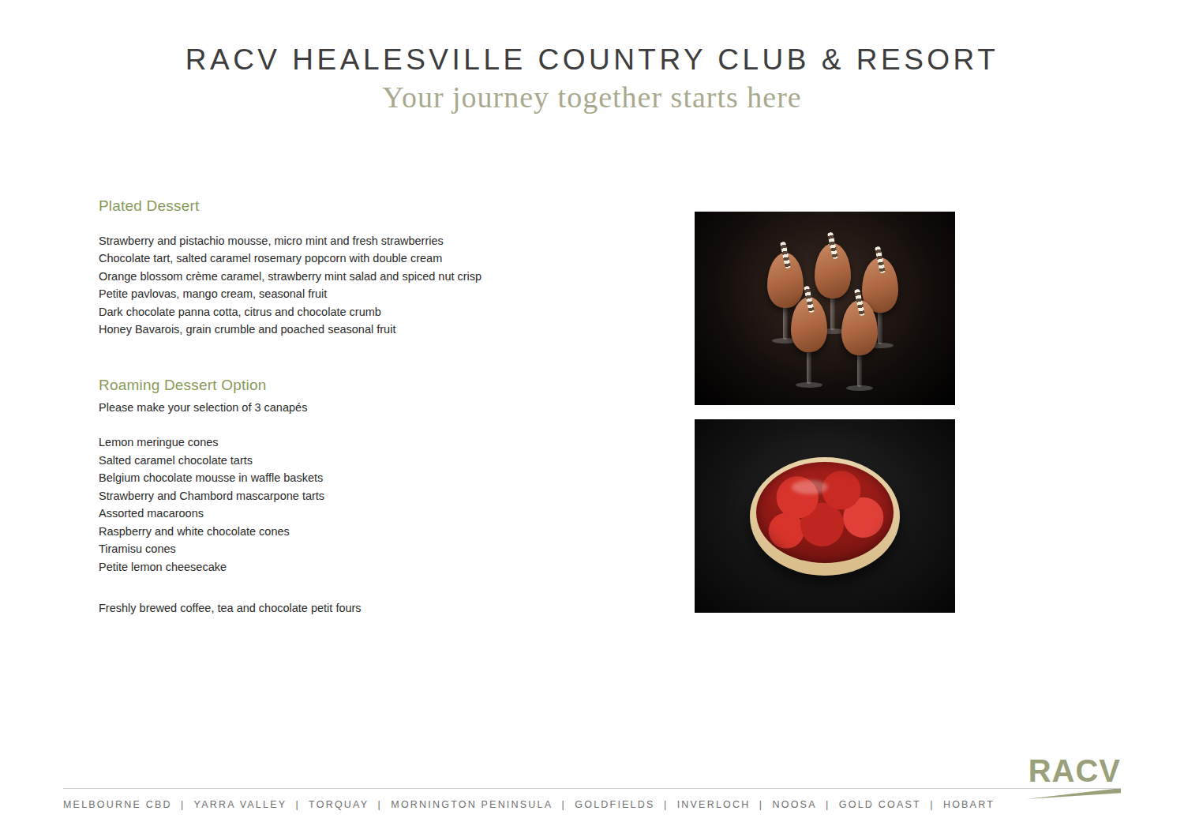RACV Healesville Country Club & Resort
Your journey together starts here
Plated Dessert
Strawberry and pistachio mousse, micro mint and fresh strawberries
Chocolate tart, salted caramel rosemary popcorn with double cream
Orange blossom crème caramel, strawberry mint salad and spiced nut crisp
Petite pavlovas, mango cream, seasonal fruit
Dark chocolate panna cotta, citrus and chocolate crumb
Honey Bavarois, grain crumble and poached seasonal fruit
Roaming Dessert Option
Please make your selection of 3 canapés
Lemon meringue cones
Salted caramel chocolate tarts
Belgium chocolate mousse in waffle baskets
Strawberry and Chambord mascarpone tarts
Assorted macaroons
Raspberry and white chocolate cones
Tiramisu cones
Petite lemon cheesecake
Freshly brewed coffee, tea and chocolate petit fours
RACV
Melbourne CBD | Yarra Valley | Torquay | Mornington Peninsula | Goldfields | Inverloch | Noosa | Gold Coast | Hobart